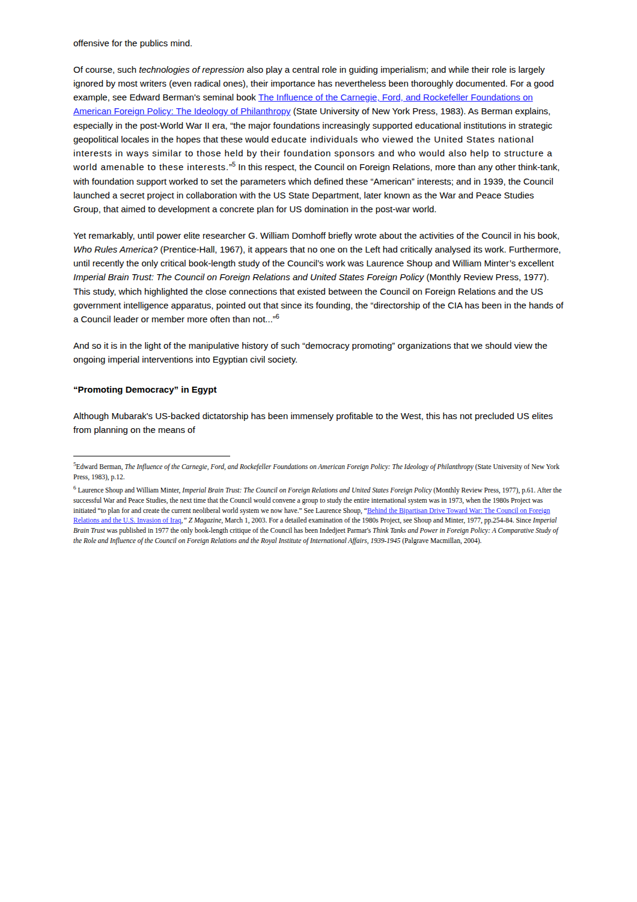offensive for the publics mind.
Of course, such technologies of repression also play a central role in guiding imperialism; and while their role is largely ignored by most writers (even radical ones), their importance has nevertheless been thoroughly documented. For a good example, see Edward Berman's seminal book The Influence of the Carnegie, Ford, and Rockefeller Foundations on American Foreign Policy: The Ideology of Philanthropy (State University of New York Press, 1983). As Berman explains, especially in the post-World War II era, “the major foundations increasingly supported educational institutions in strategic geopolitical locales in the hopes that these would educate individuals who viewed the United States national interests in ways similar to those held by their foundation sponsors and who would also help to structure a world amenable to these interests.”5 In this respect, the Council on Foreign Relations, more than any other think-tank, with foundation support worked to set the parameters which defined these “American” interests; and in 1939, the Council launched a secret project in collaboration with the US State Department, later known as the War and Peace Studies Group, that aimed to development a concrete plan for US domination in the post-war world.
Yet remarkably, until power elite researcher G. William Domhoff briefly wrote about the activities of the Council in his book, Who Rules America? (Prentice-Hall, 1967), it appears that no one on the Left had critically analysed its work. Furthermore, until recently the only critical book-length study of the Council’s work was Laurence Shoup and William Minter’s excellent Imperial Brain Trust: The Council on Foreign Relations and United States Foreign Policy (Monthly Review Press, 1977). This study, which highlighted the close connections that existed between the Council on Foreign Relations and the US government intelligence apparatus, pointed out that since its founding, the “directorship of the CIA has been in the hands of a Council leader or member more often than not...”6
And so it is in the light of the manipulative history of such “democracy promoting” organizations that we should view the ongoing imperial interventions into Egyptian civil society.
“Promoting Democracy” in Egypt
Although Mubarak's US-backed dictatorship has been immensely profitable to the West, this has not precluded US elites from planning on the means of
5Edward Berman, The Influence of the Carnegie, Ford, and Rockefeller Foundations on American Foreign Policy: The Ideology of Philanthropy (State University of New York Press, 1983), p.12.
6 Laurence Shoup and William Minter, Imperial Brain Trust: The Council on Foreign Relations and United States Foreign Policy (Monthly Review Press, 1977), p.61. After the successful War and Peace Studies, the next time that the Council would convene a group to study the entire international system was in 1973, when the 1980s Project was initiated “to plan for and create the current neoliberal world system we now have.” See Laurence Shoup, “Behind the Bipartisan Drive Toward War: The Council on Foreign Relations and the U.S. Invasion of Iraq,” Z Magazine, March 1, 2003. For a detailed examination of the 1980s Project, see Shoup and Minter, 1977, pp.254-84. Since Imperial Brain Trust was published in 1977 the only book-length critique of the Council has been Indedjeet Parmar's Think Tanks and Power in Foreign Policy: A Comparative Study of the Role and Influence of the Council on Foreign Relations and the Royal Institute of International Affairs, 1939-1945 (Palgrave Macmillan, 2004).